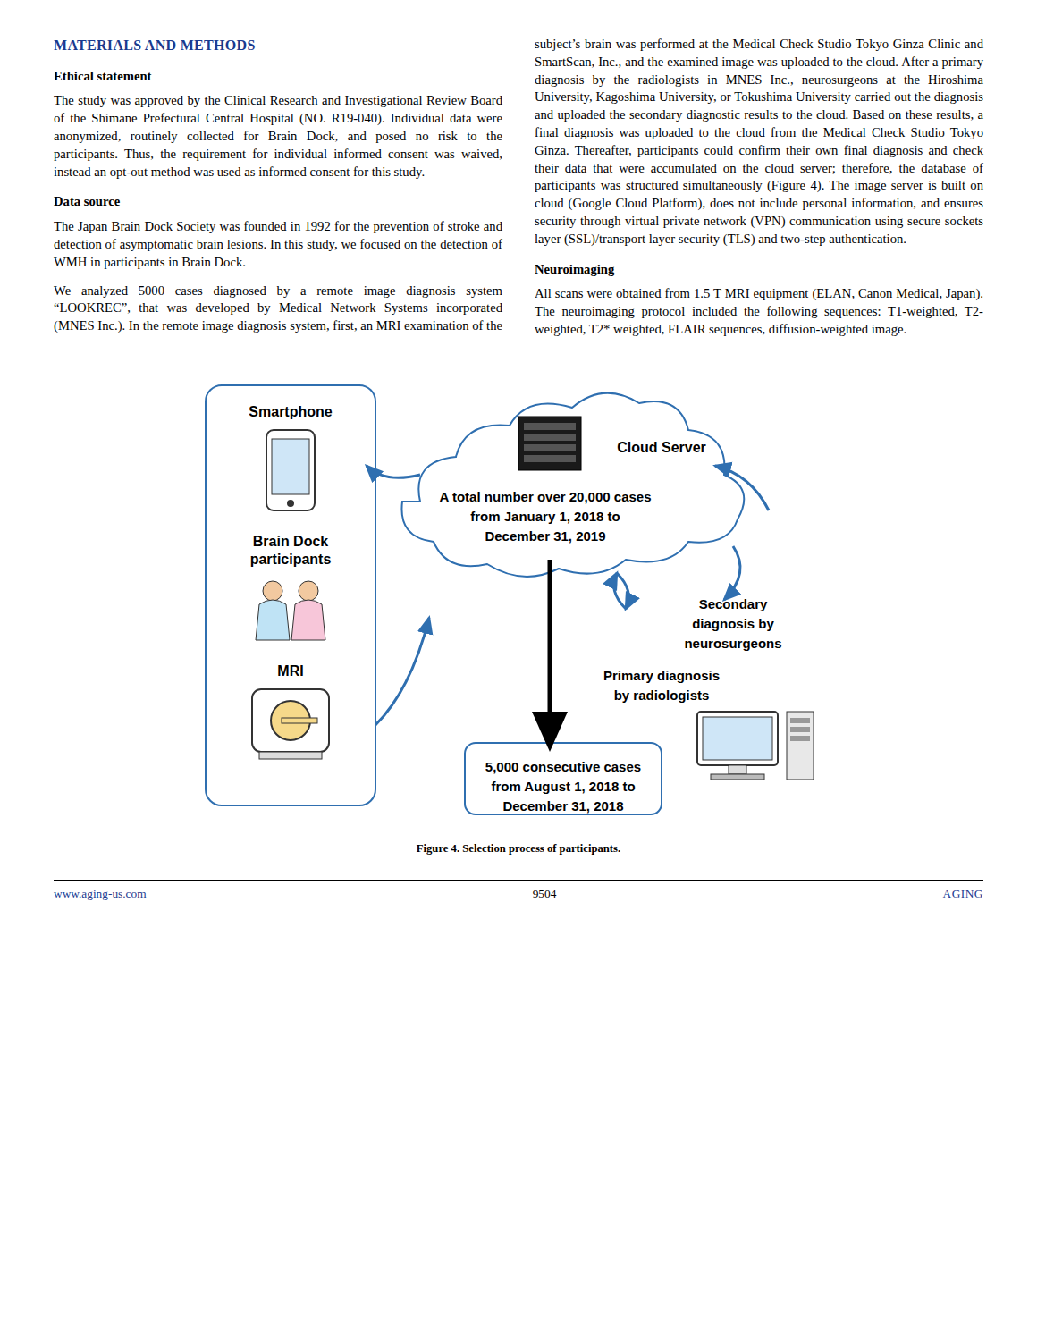MATERIALS AND METHODS
Ethical statement
The study was approved by the Clinical Research and Investigational Review Board of the Shimane Prefectural Central Hospital (NO. R19-040). Individual data were anonymized, routinely collected for Brain Dock, and posed no risk to the participants. Thus, the requirement for individual informed consent was waived, instead an opt-out method was used as informed consent for this study.
Data source
The Japan Brain Dock Society was founded in 1992 for the prevention of stroke and detection of asymptomatic brain lesions. In this study, we focused on the detection of WMH in participants in Brain Dock.
We analyzed 5000 cases diagnosed by a remote image diagnosis system “LOOKREC”, that was developed by Medical Network Systems incorporated (MNES Inc.). In the remote image diagnosis system, first, an MRI examination of the subject’s brain was performed at the Medical Check Studio Tokyo Ginza Clinic and SmartScan, Inc., and the examined image was uploaded to the cloud. After a primary diagnosis by the radiologists in MNES Inc., neurosurgeons at the Hiroshima University, Kagoshima University, or Tokushima University carried out the diagnosis and uploaded the secondary diagnostic results to the cloud. Based on these results, a final diagnosis was uploaded to the cloud from the Medical Check Studio Tokyo Ginza. Thereafter, participants could confirm their own final diagnosis and check their data that were accumulated on the cloud server; therefore, the database of participants was structured simultaneously (Figure 4). The image server is built on cloud (Google Cloud Platform), does not include personal information, and ensures security through virtual private network (VPN) communication using secure sockets layer (SSL)/transport layer security (TLS) and two-step authentication.
Neuroimaging
All scans were obtained from 1.5 T MRI equipment (ELAN, Canon Medical, Japan). The neuroimaging protocol included the following sequences: T1-weighted, T2-weighted, T2* weighted, FLAIR sequences, diffusion-weighted image.
Smartphone Brain Dock participants MRI Cloud Server A total number over 20,000 cases from January 1, 2018 to December 31, 2019 Secondary diagnosis by neurosurgeons Primary diagnosis by radiologists 5,000 consecutive cases from August 1, 2018 to December 31, 2018
Figure 4. Selection process of participants.
www.aging-us.com
9504
AGING